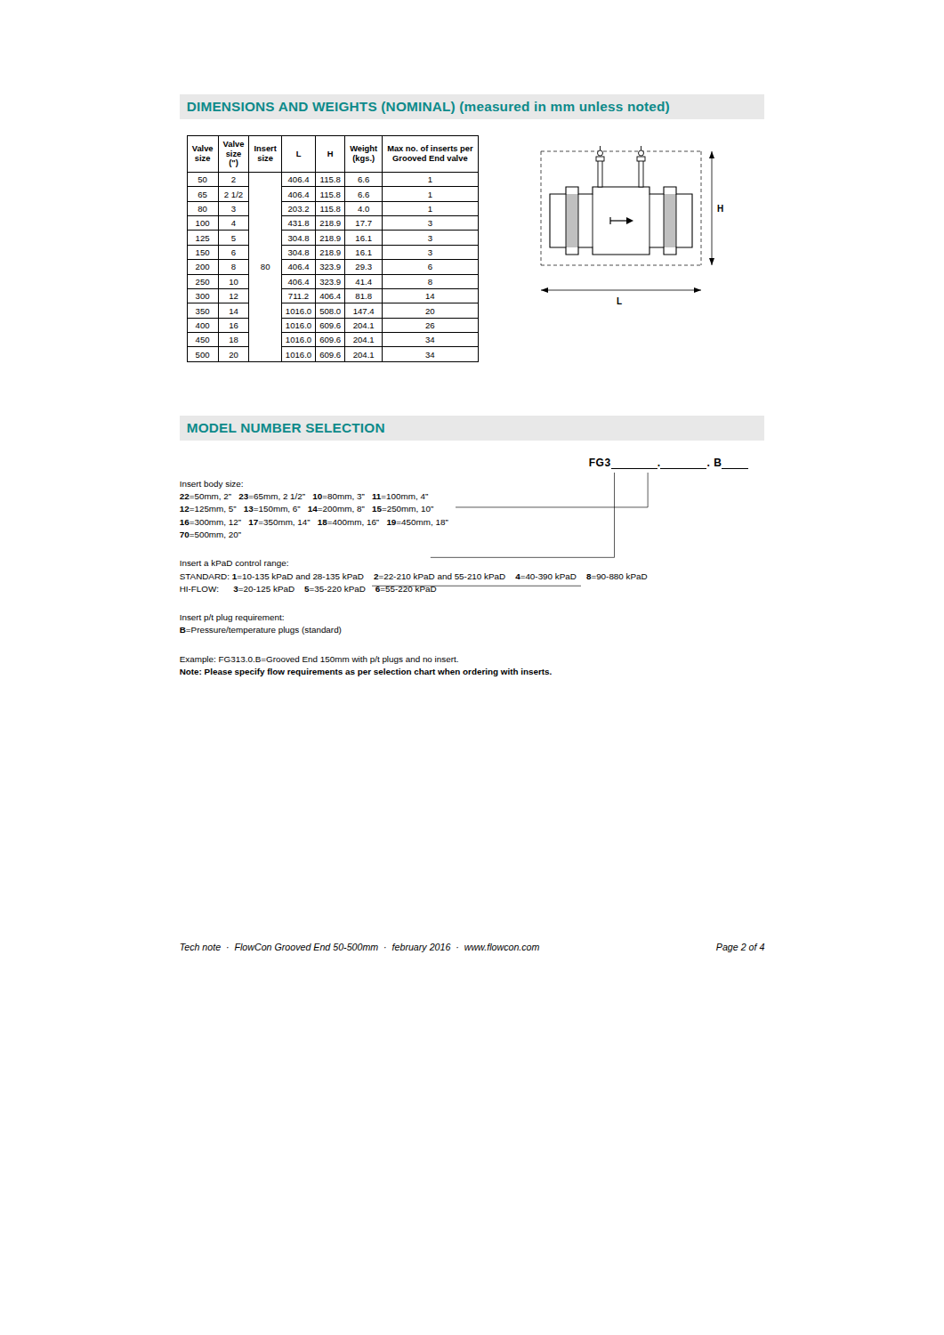DIMENSIONS AND WEIGHTS (NOMINAL) (measured in mm unless noted)
| Valve size | Valve size (") | Insert size | L | H | Weight (kgs.) | Max no. of inserts per Grooved End valve |
| --- | --- | --- | --- | --- | --- | --- |
| 50 | 2 | 80 | 406.4 | 115.8 | 6.6 | 1 |
| 65 | 2 1/2 | 406.4 | 115.8 | 6.6 | 1 |
| 80 | 3 | 203.2 | 115.8 | 4.0 | 1 |
| 100 | 4 | 431.8 | 218.9 | 17.7 | 3 |
| 125 | 5 | 304.8 | 218.9 | 16.1 | 3 |
| 150 | 6 | 304.8 | 218.9 | 16.1 | 3 |
| 200 | 8 | 406.4 | 323.9 | 29.3 | 6 |
| 250 | 10 | 406.4 | 323.9 | 41.4 | 8 |
| 300 | 12 | 711.2 | 406.4 | 81.8 | 14 |
| 350 | 14 | 1016.0 | 508.0 | 147.4 | 20 |
| 400 | 16 | 1016.0 | 609.6 | 204.1 | 26 |
| 450 | 18 | 1016.0 | 609.6 | 204.1 | 34 |
| 500 | 20 | 1016.0 | 609.6 | 204.1 | 34 |
H L
MODEL NUMBER SELECTION
FG3 . . B
Insert body size:
22=50mm, 2” 23=65mm, 2 1/2” 10=80mm, 3” 11=100mm, 4”
12=125mm, 5” 13=150mm, 6” 14=200mm, 8” 15=250mm, 10”
16=300mm, 12” 17=350mm, 14” 18=400mm, 16” 19=450mm, 18”
70=500mm, 20”
Insert a kPaD control range:
STANDARD: 1=10-135 kPaD and 28-135 kPaD 2=22-210 kPaD and 55-210 kPaD 4=40-390 kPaD 8=90-880 kPaD
HI-FLOW: 3=20-125 kPaD 5=35-220 kPaD 6=55-220 kPaD
Insert p/t plug requirement:
B=Pressure/temperature plugs (standard)
Example: FG313.0.B=Grooved End 150mm with p/t plugs and no insert.
Note: Please specify flow requirements as per selection chart when ordering with inserts.
Tech note · FlowCon Grooved End 50-500mm · february 2016 · www.flowcon.com
Page 2 of 4